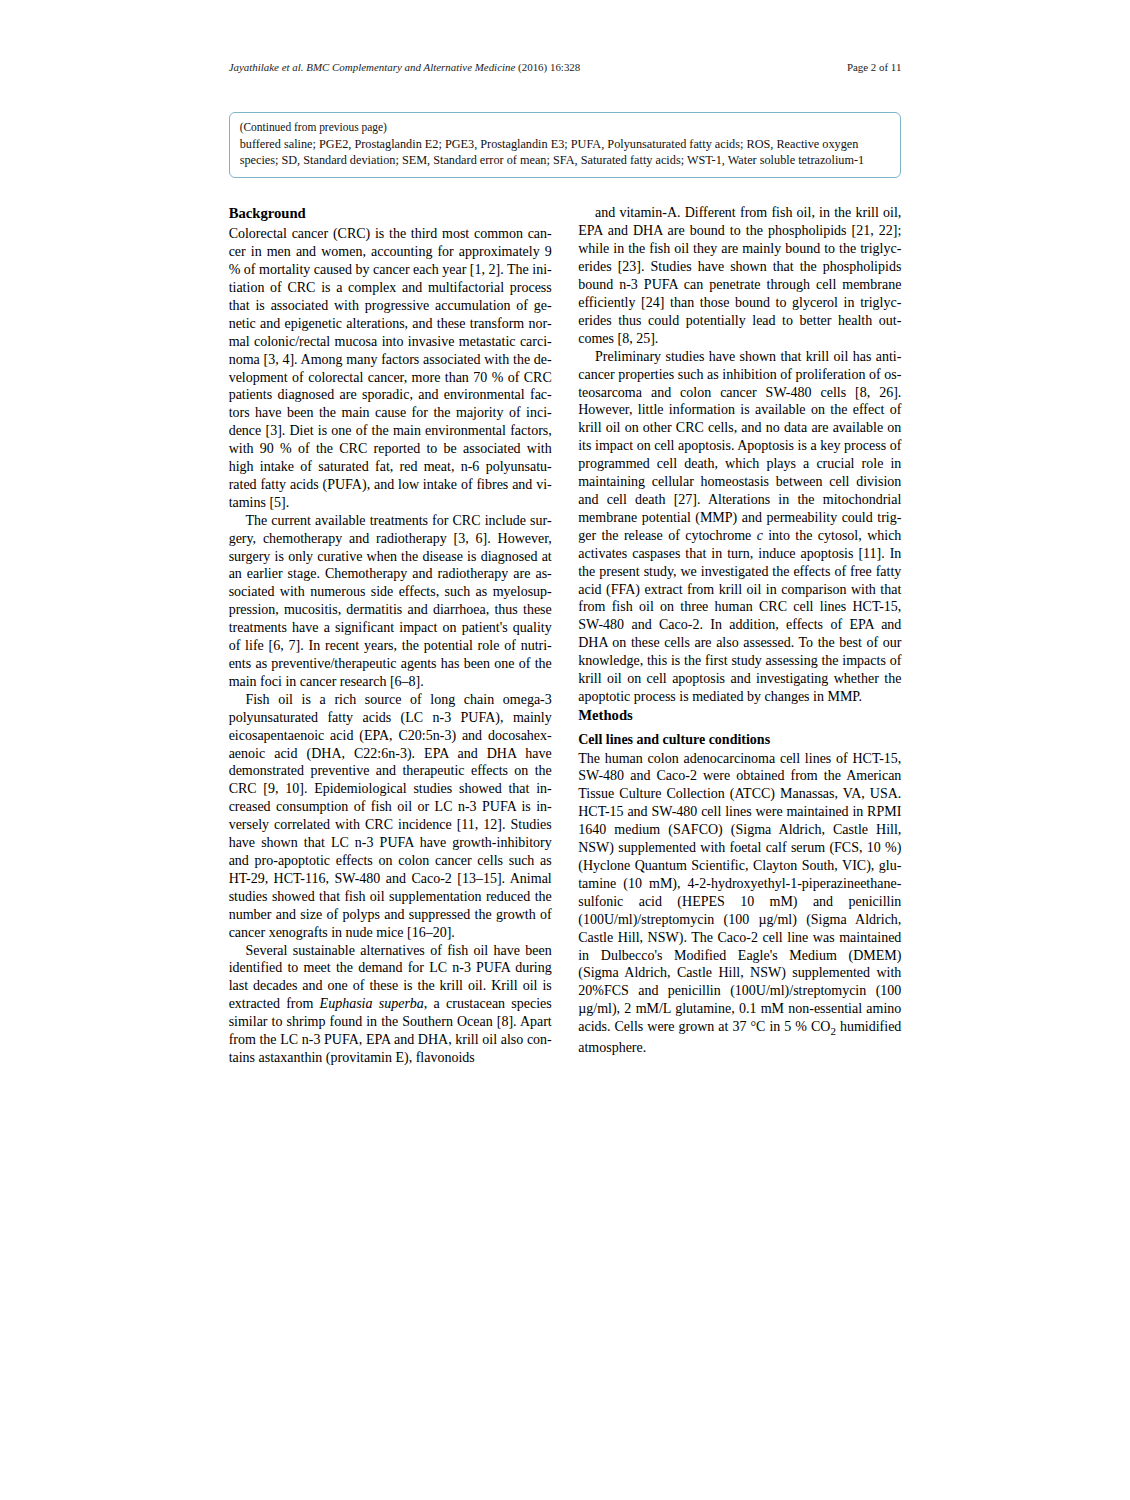Jayathilake et al. BMC Complementary and Alternative Medicine (2016) 16:328
Page 2 of 11
(Continued from previous page)
buffered saline; PGE2, Prostaglandin E2; PGE3, Prostaglandin E3; PUFA, Polyunsaturated fatty acids; ROS, Reactive oxygen species; SD, Standard deviation; SEM, Standard error of mean; SFA, Saturated fatty acids; WST-1, Water soluble tetrazolium-1
Background
Colorectal cancer (CRC) is the third most common cancer in men and women, accounting for approximately 9 % of mortality caused by cancer each year [1, 2]. The initiation of CRC is a complex and multifactorial process that is associated with progressive accumulation of genetic and epigenetic alterations, and these transform normal colonic/rectal mucosa into invasive metastatic carcinoma [3, 4]. Among many factors associated with the development of colorectal cancer, more than 70 % of CRC patients diagnosed are sporadic, and environmental factors have been the main cause for the majority of incidence [3]. Diet is one of the main environmental factors, with 90 % of the CRC reported to be associated with high intake of saturated fat, red meat, n-6 polyunsaturated fatty acids (PUFA), and low intake of fibres and vitamins [5].
The current available treatments for CRC include surgery, chemotherapy and radiotherapy [3, 6]. However, surgery is only curative when the disease is diagnosed at an earlier stage. Chemotherapy and radiotherapy are associated with numerous side effects, such as myelosuppression, mucositis, dermatitis and diarrhoea, thus these treatments have a significant impact on patient's quality of life [6, 7]. In recent years, the potential role of nutrients as preventive/therapeutic agents has been one of the main foci in cancer research [6–8].
Fish oil is a rich source of long chain omega-3 polyunsaturated fatty acids (LC n-3 PUFA), mainly eicosapentaenoic acid (EPA, C20:5n-3) and docosahexaenoic acid (DHA, C22:6n-3). EPA and DHA have demonstrated preventive and therapeutic effects on the CRC [9, 10]. Epidemiological studies showed that increased consumption of fish oil or LC n-3 PUFA is inversely correlated with CRC incidence [11, 12]. Studies have shown that LC n-3 PUFA have growth-inhibitory and pro-apoptotic effects on colon cancer cells such as HT-29, HCT-116, SW-480 and Caco-2 [13–15]. Animal studies showed that fish oil supplementation reduced the number and size of polyps and suppressed the growth of cancer xenografts in nude mice [16–20].
Several sustainable alternatives of fish oil have been identified to meet the demand for LC n-3 PUFA during last decades and one of these is the krill oil. Krill oil is extracted from Euphasia superba, a crustacean species similar to shrimp found in the Southern Ocean [8]. Apart from the LC n-3 PUFA, EPA and DHA, krill oil also contains astaxanthin (provitamin E), flavonoids
and vitamin-A. Different from fish oil, in the krill oil, EPA and DHA are bound to the phospholipids [21, 22]; while in the fish oil they are mainly bound to the triglycerides [23]. Studies have shown that the phospholipids bound n-3 PUFA can penetrate through cell membrane efficiently [24] than those bound to glycerol in triglycerides thus could potentially lead to better health outcomes [8, 25].
Preliminary studies have shown that krill oil has anti-cancer properties such as inhibition of proliferation of osteosarcoma and colon cancer SW-480 cells [8, 26]. However, little information is available on the effect of krill oil on other CRC cells, and no data are available on its impact on cell apoptosis. Apoptosis is a key process of programmed cell death, which plays a crucial role in maintaining cellular homeostasis between cell division and cell death [27]. Alterations in the mitochondrial membrane potential (MMP) and permeability could trigger the release of cytochrome c into the cytosol, which activates caspases that in turn, induce apoptosis [11]. In the present study, we investigated the effects of free fatty acid (FFA) extract from krill oil in comparison with that from fish oil on three human CRC cell lines HCT-15, SW-480 and Caco-2. In addition, effects of EPA and DHA on these cells are also assessed. To the best of our knowledge, this is the first study assessing the impacts of krill oil on cell apoptosis and investigating whether the apoptotic process is mediated by changes in MMP.
Methods
Cell lines and culture conditions
The human colon adenocarcinoma cell lines of HCT-15, SW-480 and Caco-2 were obtained from the American Tissue Culture Collection (ATCC) Manassas, VA, USA. HCT-15 and SW-480 cell lines were maintained in RPMI 1640 medium (SAFCO) (Sigma Aldrich, Castle Hill, NSW) supplemented with foetal calf serum (FCS, 10 %) (Hyclone Quantum Scientific, Clayton South, VIC), glutamine (10 mM), 4-2-hydroxyethyl-1-piperazineethanesulfonic acid (HEPES 10 mM) and penicillin (100U/ml)/streptomycin (100 µg/ml) (Sigma Aldrich, Castle Hill, NSW). The Caco-2 cell line was maintained in Dulbecco's Modified Eagle's Medium (DMEM) (Sigma Aldrich, Castle Hill, NSW) supplemented with 20%FCS and penicillin (100U/ml)/streptomycin (100 µg/ml), 2 mM/L glutamine, 0.1 mM non-essential amino acids. Cells were grown at 37 °C in 5 % CO2 humidified atmosphere.